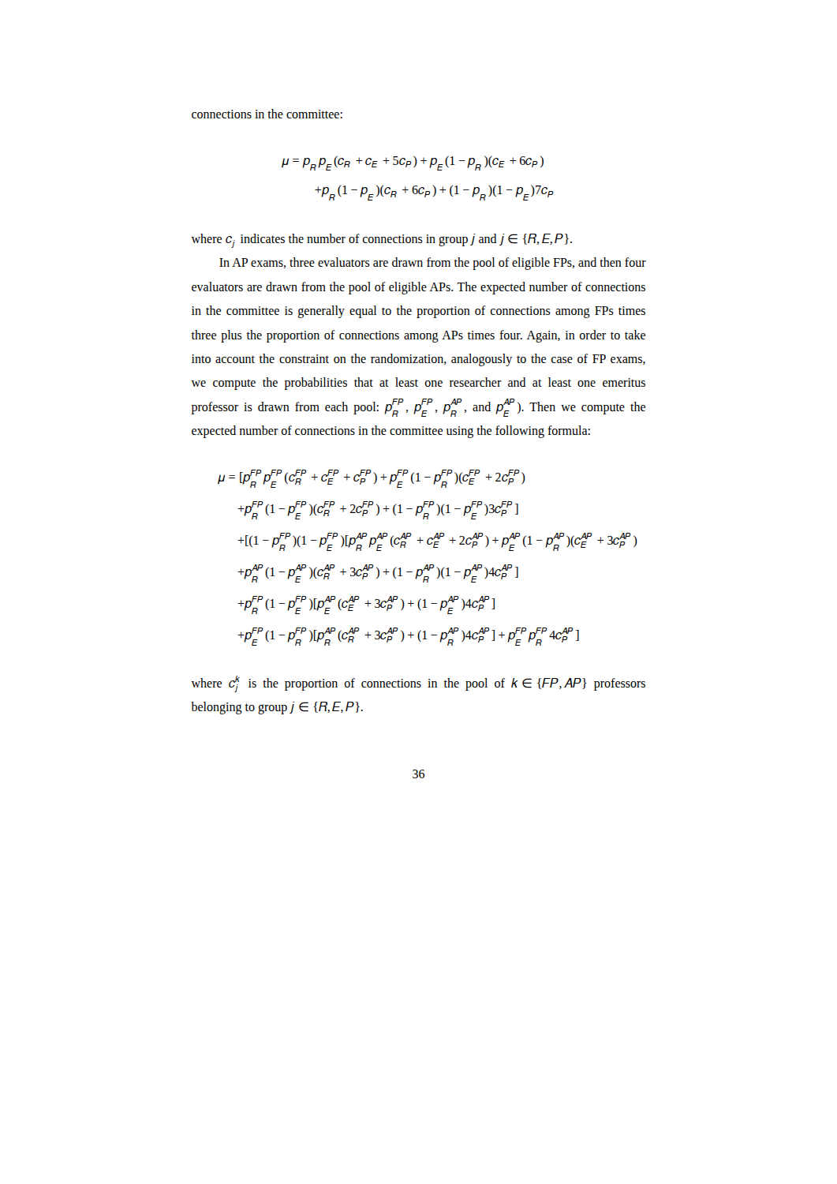connections in the committee:
μ = pR pE ( cR + cE + 5 cP ) + pE ( 1 − pR ) ( cE + 6 cP )
+ pR ( 1 − pE ) ( cR + 6 cP ) + ( 1 − pR ) ( 1 − pE ) 7 cP
where cj indicates the number of connections in group j and j∈{R,E,P}.
In AP exams, three evaluators are drawn from the pool of eligible FPs, and then four evaluators are drawn from the pool of eligible APs. The expected number of connections in the committee is generally equal to the proportion of connections among FPs times three plus the proportion of connections among APs times four. Again, in order to take into account the constraint on the randomization, analogously to the case of FP exams, we compute the probabilities that at least one researcher and at least one emeritus professor is drawn from each pool: pRFP, pEFP, pRAP, and pEAP). Then we compute the expected number of connections in the committee using the following formula:
μ = [ pRFP pEFP ( cRFP + cEFP + cPFP ) + pEFP ( 1 − pRFP ) ( cEFP + 2 cPFP )
+ pRFP ( 1 − pEFP ) ( cRFP + 2 cPFP ) + ( 1 − pRFP ) ( 1 − pEFP ) 3 cPFP ]
+ [ ( 1 − pRFP ) ( 1 − pEFP ) [ pRAP pEAP ( cRAP + cEAP + 2 cPAP ) + pEAP ( 1 − pRAP ) ( cEAP + 3 cPAP )
+ pRAP ( 1 − pEAP ) ( cRAP + 3 cPAP ) + ( 1 − pRAP ) ( 1 − pEAP ) 4 cPAP ]
+ pRFP ( 1 − pEFP ) [ pEAP ( cEAP + 3 cPAP ) + ( 1 − pEAP ) 4 cPAP ]
+ pEFP ( 1 − pRFP ) [ pRAP ( cRAP + 3 cPAP ) + ( 1 − pRAP ) 4 cPAP ] + pEFP pRFP 4 cPAP ]
where cjk is the proportion of connections in the pool of k∈{FP,AP} professors belonging to group j∈{R,E,P}.
36